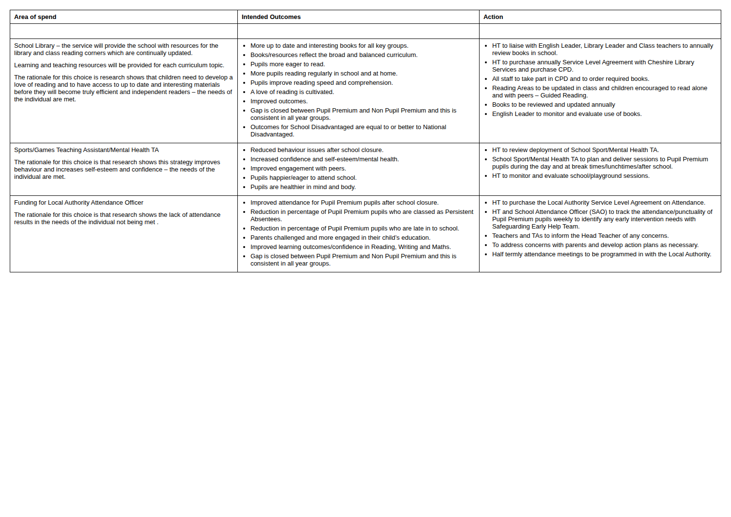| Area of spend | Intended Outcomes | Action |
| --- | --- | --- |
| School Library – the service will provide the school with resources for the library and class reading corners which are continually updated. Learning and teaching resources will be provided for each curriculum topic. The rationale for this choice is research shows that children need to develop a love of reading and to have access to up to date and interesting materials before they will become truly efficient and independent readers – the needs of the individual are met. | More up to date and interesting books for all key groups. Books/resources reflect the broad and balanced curriculum. Pupils more eager to read. More pupils reading regularly in school and at home. Pupils improve reading speed and comprehension. A love of reading is cultivated. Improved outcomes. Gap is closed between Pupil Premium and Non Pupil Premium and this is consistent in all year groups. Outcomes for School Disadvantaged are equal to or better to National Disadvantaged. | HT to liaise with English Leader, Library Leader and Class teachers to annually review books in school. HT to purchase annually Service Level Agreement with Cheshire Library Services and purchase CPD. All staff to take part in CPD and to order required books. Reading Areas to be updated in class and children encouraged to read alone and with peers – Guided Reading. Books to be reviewed and updated annually English Leader to monitor and evaluate use of books. |
| Sports/Games Teaching Assistant/Mental Health TA The rationale for this choice is that research shows this strategy improves behaviour and increases self-esteem and confidence – the needs of the individual are met. | Reduced behaviour issues after school closure. Increased confidence and self-esteem/mental health. Improved engagement with peers. Pupils happier/eager to attend school. Pupils are healthier in mind and body. | HT to review deployment of School Sport/Mental Health TA. School Sport/Mental Health TA to plan and deliver sessions to Pupil Premium pupils during the day and at break times/lunchtimes/after school. HT to monitor and evaluate school/playground sessions. |
| Funding for Local Authority Attendance Officer The rationale for this choice is that research shows the lack of attendance results in the needs of the individual not being met . | Improved attendance for Pupil Premium pupils after school closure. Reduction in percentage of Pupil Premium pupils who are classed as Persistent Absentees. Reduction in percentage of Pupil Premium pupils who are late in to school. Parents challenged and more engaged in their child’s education. Improved learning outcomes/confidence in Reading, Writing and Maths. Gap is closed between Pupil Premium and Non Pupil Premium and this is consistent in all year groups. | HT to purchase the Local Authority Service Level Agreement on Attendance. HT and School Attendance Officer (SAO) to track the attendance/punctuality of Pupil Premium pupils weekly to identify any early intervention needs with Safeguarding Early Help Team. Teachers and TAs to inform the Head Teacher of any concerns. To address concerns with parents and develop action plans as necessary. Half termly attendance meetings to be programmed in with the Local Authority. |